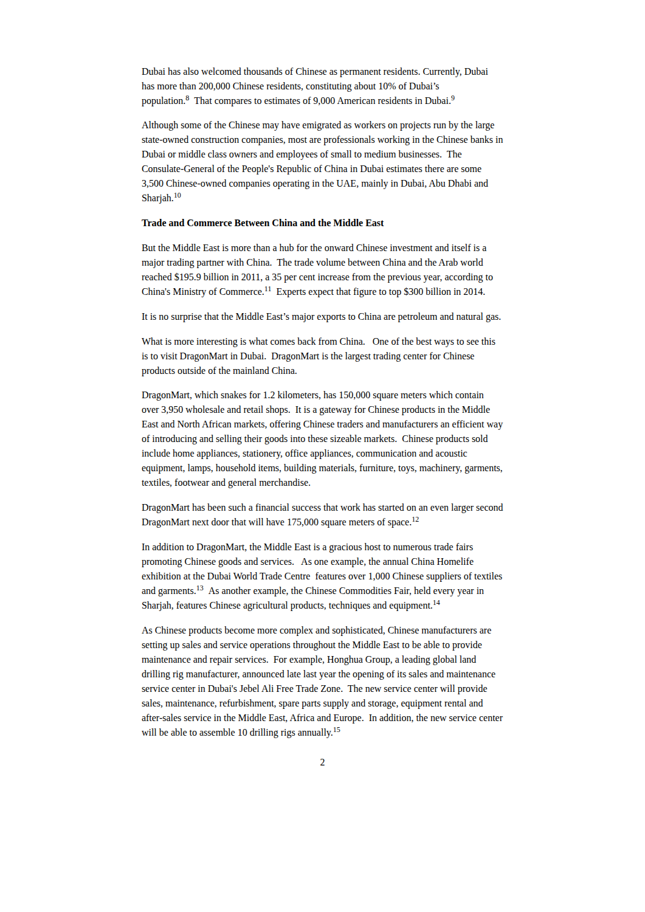Dubai has also welcomed thousands of Chinese as permanent residents. Currently, Dubai has more than 200,000 Chinese residents, constituting about 10% of Dubai’s population.8 That compares to estimates of 9,000 American residents in Dubai.9
Although some of the Chinese may have emigrated as workers on projects run by the large state-owned construction companies, most are professionals working in the Chinese banks in Dubai or middle class owners and employees of small to medium businesses. The Consulate-General of the People's Republic of China in Dubai estimates there are some 3,500 Chinese-owned companies operating in the UAE, mainly in Dubai, Abu Dhabi and Sharjah.10
Trade and Commerce Between China and the Middle East
But the Middle East is more than a hub for the onward Chinese investment and itself is a major trading partner with China. The trade volume between China and the Arab world reached $195.9 billion in 2011, a 35 per cent increase from the previous year, according to China's Ministry of Commerce.11 Experts expect that figure to top $300 billion in 2014.
It is no surprise that the Middle East’s major exports to China are petroleum and natural gas.
What is more interesting is what comes back from China. One of the best ways to see this is to visit DragonMart in Dubai. DragonMart is the largest trading center for Chinese products outside of the mainland China.
DragonMart, which snakes for 1.2 kilometers, has 150,000 square meters which contain over 3,950 wholesale and retail shops. It is a gateway for Chinese products in the Middle East and North African markets, offering Chinese traders and manufacturers an efficient way of introducing and selling their goods into these sizeable markets. Chinese products sold include home appliances, stationery, office appliances, communication and acoustic equipment, lamps, household items, building materials, furniture, toys, machinery, garments, textiles, footwear and general merchandise.
DragonMart has been such a financial success that work has started on an even larger second DragonMart next door that will have 175,000 square meters of space.12
In addition to DragonMart, the Middle East is a gracious host to numerous trade fairs promoting Chinese goods and services. As one example, the annual China Homelife exhibition at the Dubai World Trade Centre features over 1,000 Chinese suppliers of textiles and garments.13 As another example, the Chinese Commodities Fair, held every year in Sharjah, features Chinese agricultural products, techniques and equipment.14
As Chinese products become more complex and sophisticated, Chinese manufacturers are setting up sales and service operations throughout the Middle East to be able to provide maintenance and repair services. For example, Honghua Group, a leading global land drilling rig manufacturer, announced late last year the opening of its sales and maintenance service center in Dubai's Jebel Ali Free Trade Zone. The new service center will provide sales, maintenance, refurbishment, spare parts supply and storage, equipment rental and after-sales service in the Middle East, Africa and Europe. In addition, the new service center will be able to assemble 10 drilling rigs annually.15
2